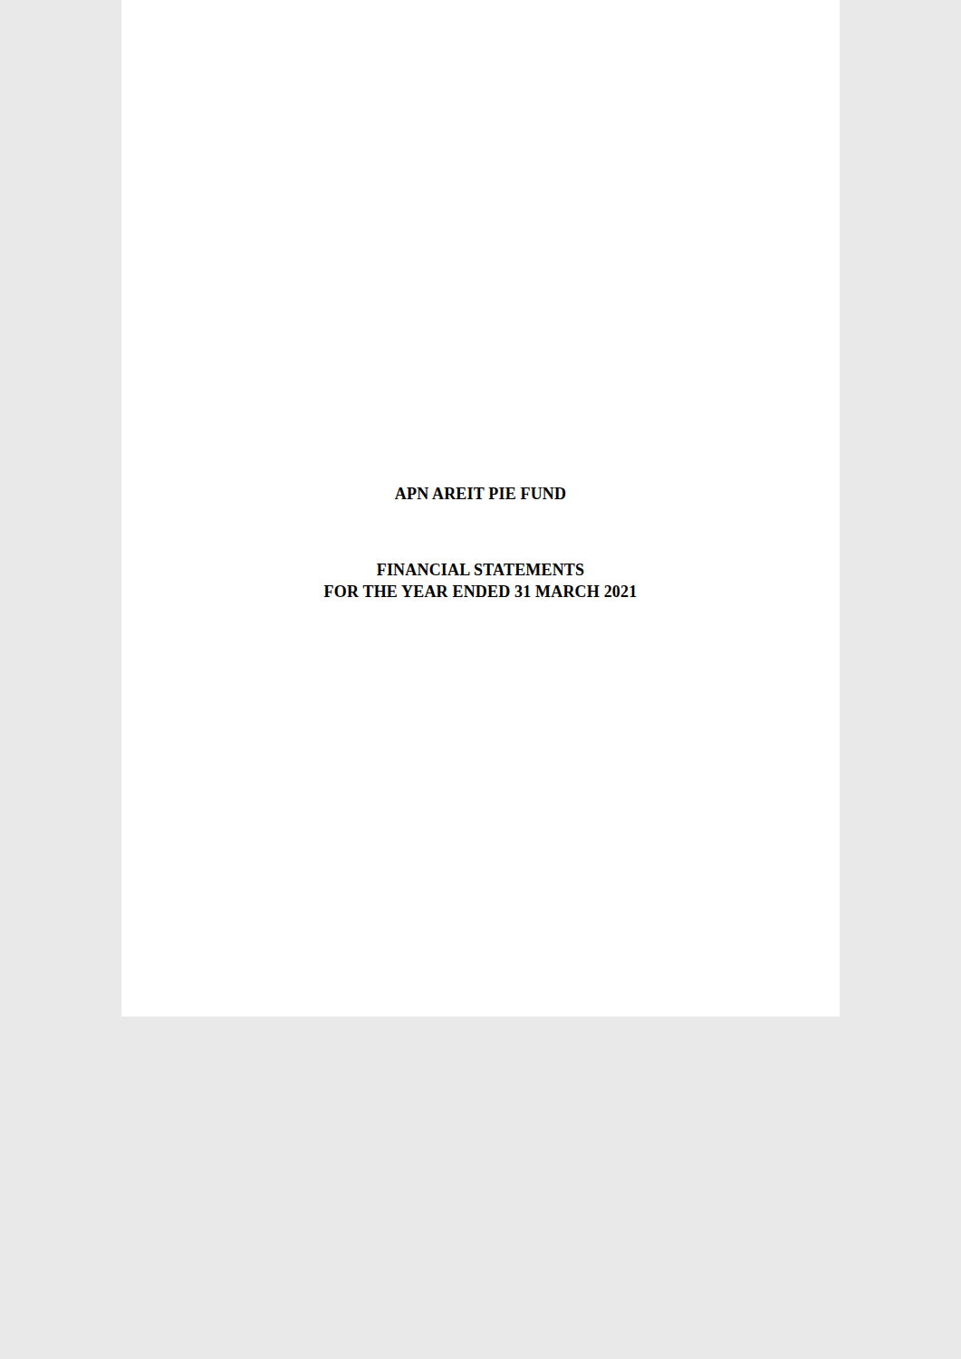APN AREIT PIE FUND
FINANCIAL STATEMENTS
FOR THE YEAR ENDED 31 MARCH 2021